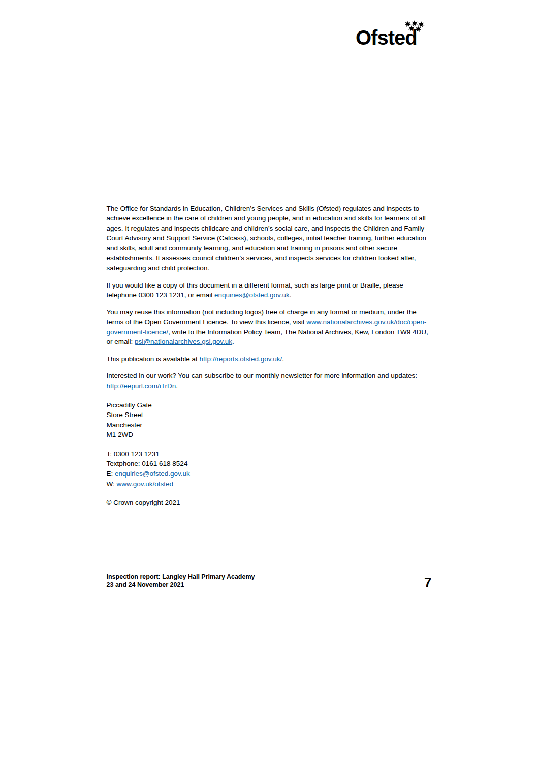Ofsted
The Office for Standards in Education, Children’s Services and Skills (Ofsted) regulates and inspects to achieve excellence in the care of children and young people, and in education and skills for learners of all ages. It regulates and inspects childcare and children’s social care, and inspects the Children and Family Court Advisory and Support Service (Cafcass), schools, colleges, initial teacher training, further education and skills, adult and community learning, and education and training in prisons and other secure establishments. It assesses council children’s services, and inspects services for children looked after, safeguarding and child protection.
If you would like a copy of this document in a different format, such as large print or Braille, please telephone 0300 123 1231, or email enquiries@ofsted.gov.uk.
You may reuse this information (not including logos) free of charge in any format or medium, under the terms of the Open Government Licence. To view this licence, visit www.nationalarchives.gov.uk/doc/open-government-licence/, write to the Information Policy Team, The National Archives, Kew, London TW9 4DU, or email: psi@nationalarchives.gsi.gov.uk.
This publication is available at http://reports.ofsted.gov.uk/.
Interested in our work? You can subscribe to our monthly newsletter for more information and updates: http://eepurl.com/iTrDn.
Piccadilly Gate
Store Street
Manchester
M1 2WD
T: 0300 123 1231
Textphone: 0161 618 8524
E: enquiries@ofsted.gov.uk
W: www.gov.uk/ofsted
© Crown copyright 2021
Inspection report: Langley Hall Primary Academy
23 and 24 November 2021
7